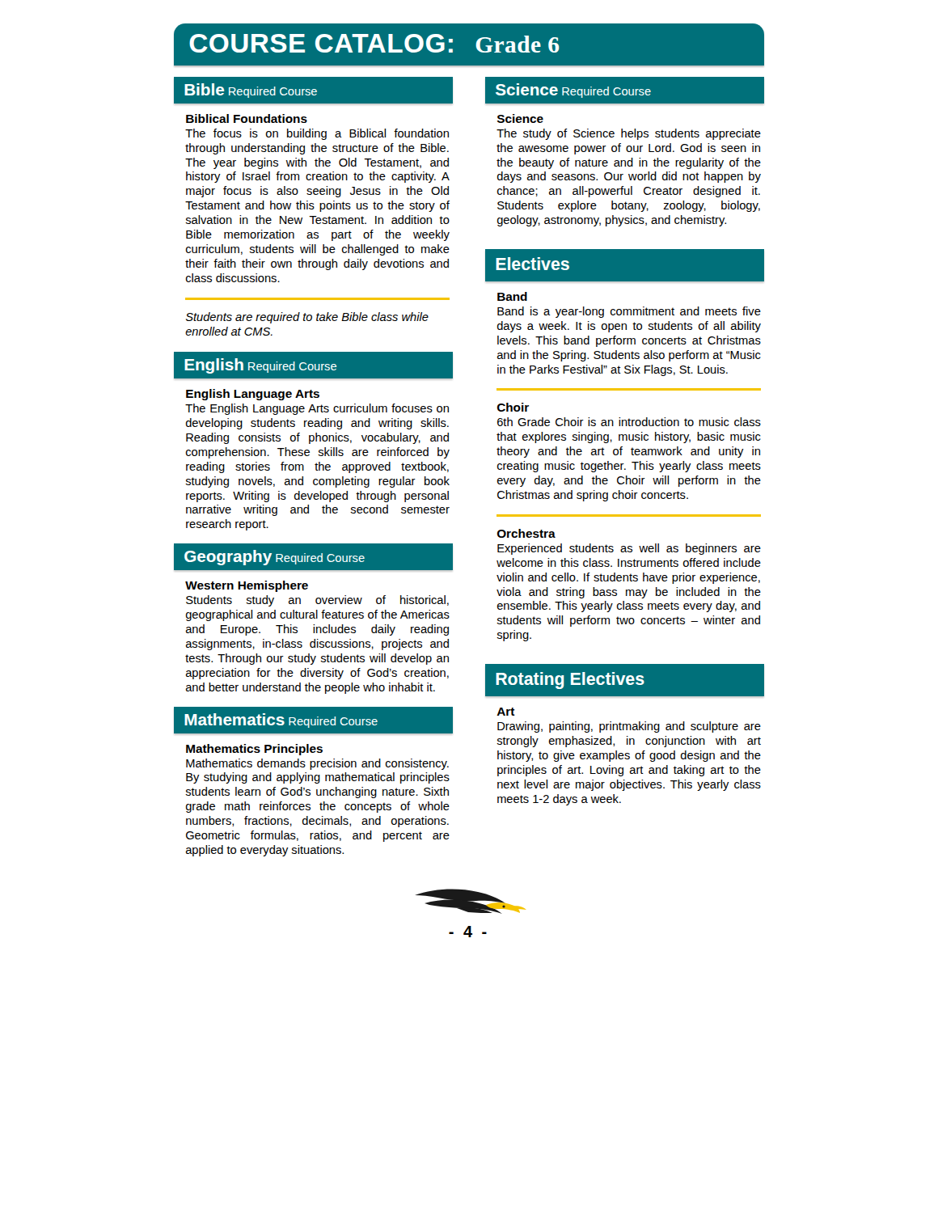COURSE CATALOG: Grade 6
Bible Required Course
Biblical Foundations
The focus is on building a Biblical foundation through understanding the structure of the Bible. The year begins with the Old Testament, and history of Israel from creation to the captivity. A major focus is also seeing Jesus in the Old Testament and how this points us to the story of salvation in the New Testament. In addition to Bible memorization as part of the weekly curriculum, students will be challenged to make their faith their own through daily devotions and class discussions.
Students are required to take Bible class while enrolled at CMS.
English Required Course
English Language Arts
The English Language Arts curriculum focuses on developing students reading and writing skills. Reading consists of phonics, vocabulary, and comprehension. These skills are reinforced by reading stories from the approved textbook, studying novels, and completing regular book reports. Writing is developed through personal narrative writing and the second semester research report.
Geography Required Course
Western Hemisphere
Students study an overview of historical, geographical and cultural features of the Americas and Europe. This includes daily reading assignments, in-class discussions, projects and tests. Through our study students will develop an appreciation for the diversity of God’s creation, and better understand the people who inhabit it.
Mathematics Required Course
Mathematics Principles
Mathematics demands precision and consistency. By studying and applying mathematical principles students learn of God’s unchanging nature. Sixth grade math reinforces the concepts of whole numbers, fractions, decimals, and operations. Geometric formulas, ratios, and percent are applied to everyday situations.
Science Required Course
Science
The study of Science helps students appreciate the awesome power of our Lord. God is seen in the beauty of nature and in the regularity of the days and seasons. Our world did not happen by chance; an all-powerful Creator designed it. Students explore botany, zoology, biology, geology, astronomy, physics, and chemistry.
Electives
Band
Band is a year-long commitment and meets five days a week. It is open to students of all ability levels. This band perform concerts at Christmas and in the Spring. Students also perform at “Music in the Parks Festival” at Six Flags, St. Louis.
Choir
6th Grade Choir is an introduction to music class that explores singing, music history, basic music theory and the art of teamwork and unity in creating music together. This yearly class meets every day, and the Choir will perform in the Christmas and spring choir concerts.
Orchestra
Experienced students as well as beginners are welcome in this class. Instruments offered include violin and cello. If students have prior experience, viola and string bass may be included in the ensemble. This yearly class meets every day, and students will perform two concerts – winter and spring.
Rotating Electives
Art
Drawing, painting, printmaking and sculpture are strongly emphasized, in conjunction with art history, to give examples of good design and the principles of art. Loving art and taking art to the next level are major objectives. This yearly class meets 1-2 days a week.
- 4 -